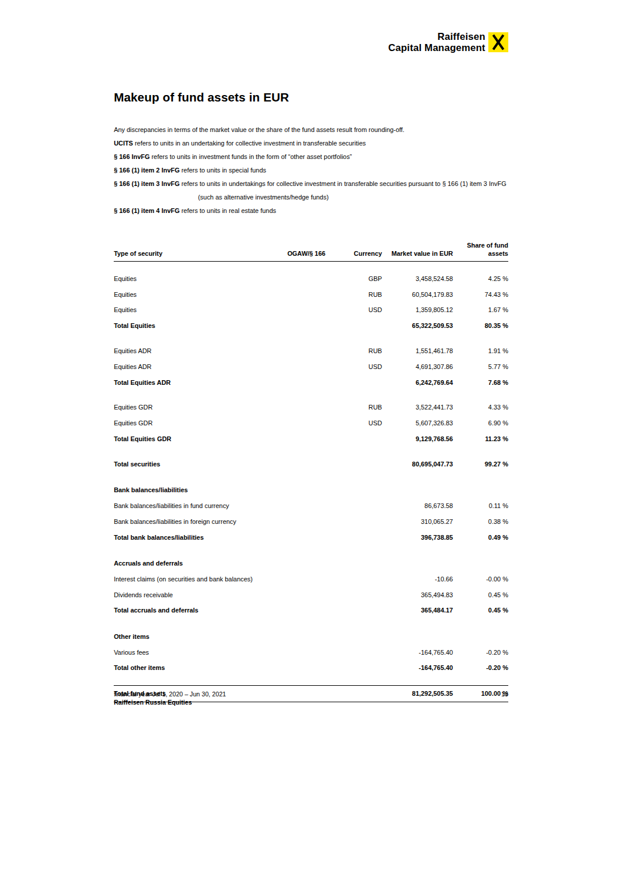Raiffeisen Capital Management
Makeup of fund assets in EUR
Any discrepancies in terms of the market value or the share of the fund assets result from rounding-off.
UCITS refers to units in an undertaking for collective investment in transferable securities
§ 166 InvFG refers to units in investment funds in the form of “other asset portfolios”
§ 166 (1) item 2 InvFG refers to units in special funds
§ 166 (1) item 3 InvFG refers to units in undertakings for collective investment in transferable securities pursuant to § 166 (1) item 3 InvFG
(such as alternative investments/hedge funds)
§ 166 (1) item 4 InvFG refers to units in real estate funds
| Type of security | OGAW/§ 166 | Currency | Market value in EUR | Share of fund assets |
| --- | --- | --- | --- | --- |
| Equities | | GBP | 3,458,524.58 | 4.25 % |
| Equities | | RUB | 60,504,179.83 | 74.43 % |
| Equities | | USD | 1,359,805.12 | 1.67 % |
| Total Equities | | | 65,322,509.53 | 80.35 % |
| Equities ADR | | RUB | 1,551,461.78 | 1.91 % |
| Equities ADR | | USD | 4,691,307.86 | 5.77 % |
| Total Equities ADR | | | 6,242,769.64 | 7.68 % |
| Equities GDR | | RUB | 3,522,441.73 | 4.33 % |
| Equities GDR | | USD | 5,607,326.83 | 6.90 % |
| Total Equities GDR | | | 9,129,768.56 | 11.23 % |
| Total securities | | | 80,695,047.73 | 99.27 % |
| Bank balances/liabilities | | | | |
| Bank balances/liabilities in fund currency | | | 86,673.58 | 0.11 % |
| Bank balances/liabilities in foreign currency | | | 310,065.27 | 0.38 % |
| Total bank balances/liabilities | | | 396,738.85 | 0.49 % |
| Accruals and deferrals | | | | |
| Interest claims (on securities and bank balances) | | | -10.66 | -0.00 % |
| Dividends receivable | | | 365,494.83 | 0.45 % |
| Total accruals and deferrals | | | 365,484.17 | 0.45 % |
| Other items | | | | |
| Various fees | | | -164,765.40 | -0.20 % |
| Total other items | | | -164,765.40 | -0.20 % |
| Total fund assets | | | 81,292,505.35 | 100.00 % |
financial year Jul 1, 2020 – Jun 30, 2021 13
Raiffeisen Russia Equities